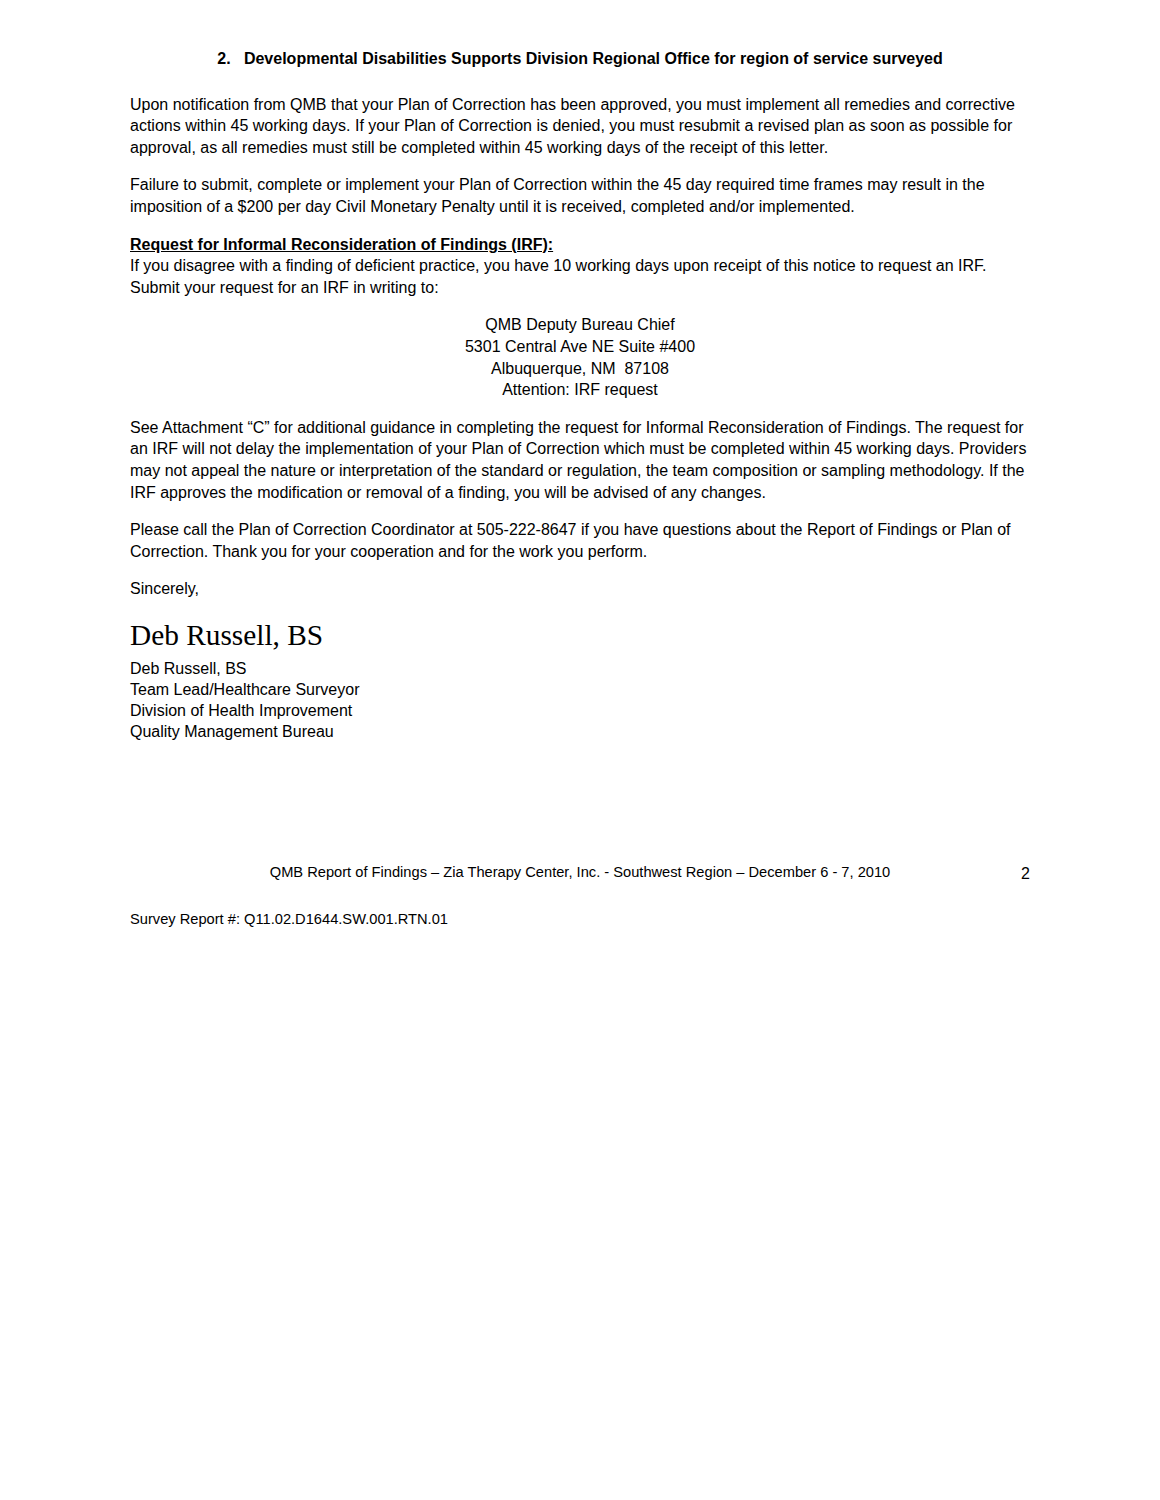2. Developmental Disabilities Supports Division Regional Office for region of service surveyed
Upon notification from QMB that your Plan of Correction has been approved, you must implement all remedies and corrective actions within 45 working days. If your Plan of Correction is denied, you must resubmit a revised plan as soon as possible for approval, as all remedies must still be completed within 45 working days of the receipt of this letter.
Failure to submit, complete or implement your Plan of Correction within the 45 day required time frames may result in the imposition of a $200 per day Civil Monetary Penalty until it is received, completed and/or implemented.
Request for Informal Reconsideration of Findings (IRF):
If you disagree with a finding of deficient practice, you have 10 working days upon receipt of this notice to request an IRF. Submit your request for an IRF in writing to:
QMB Deputy Bureau Chief
5301 Central Ave NE Suite #400
Albuquerque, NM 87108
Attention: IRF request
See Attachment “C” for additional guidance in completing the request for Informal Reconsideration of Findings. The request for an IRF will not delay the implementation of your Plan of Correction which must be completed within 45 working days. Providers may not appeal the nature or interpretation of the standard or regulation, the team composition or sampling methodology. If the IRF approves the modification or removal of a finding, you will be advised of any changes.
Please call the Plan of Correction Coordinator at 505-222-8647 if you have questions about the Report of Findings or Plan of Correction. Thank you for your cooperation and for the work you perform.
Sincerely,
Deb Russell, BS
Deb Russell, BS
Team Lead/Healthcare Surveyor
Division of Health Improvement
Quality Management Bureau
QMB Report of Findings – Zia Therapy Center, Inc. - Southwest Region – December 6 - 7, 2010
2
Survey Report #: Q11.02.D1644.SW.001.RTN.01